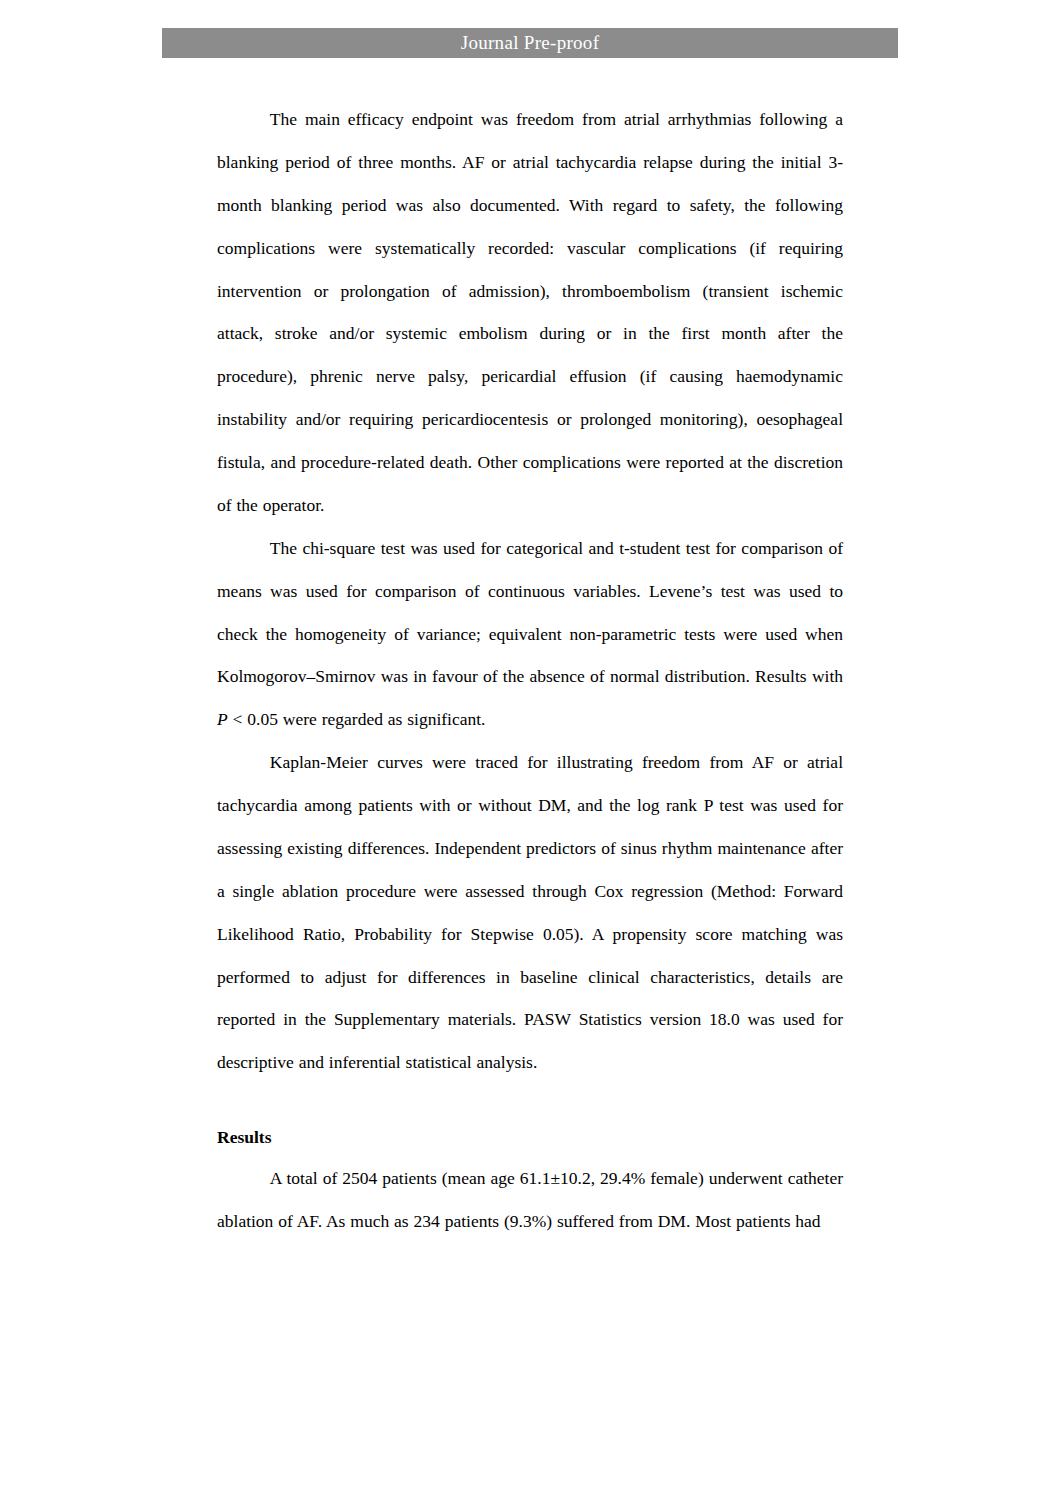Journal Pre-proof
The main efficacy endpoint was freedom from atrial arrhythmias following a blanking period of three months. AF or atrial tachycardia relapse during the initial 3-month blanking period was also documented. With regard to safety, the following complications were systematically recorded: vascular complications (if requiring intervention or prolongation of admission), thromboembolism (transient ischemic attack, stroke and/or systemic embolism during or in the first month after the procedure), phrenic nerve palsy, pericardial effusion (if causing haemodynamic instability and/or requiring pericardiocentesis or prolonged monitoring), oesophageal fistula, and procedure-related death. Other complications were reported at the discretion of the operator.
The chi-square test was used for categorical and t-student test for comparison of means was used for comparison of continuous variables. Levene’s test was used to check the homogeneity of variance; equivalent non-parametric tests were used when Kolmogorov–Smirnov was in favour of the absence of normal distribution. Results with P < 0.05 were regarded as significant.
Kaplan-Meier curves were traced for illustrating freedom from AF or atrial tachycardia among patients with or without DM, and the log rank P test was used for assessing existing differences. Independent predictors of sinus rhythm maintenance after a single ablation procedure were assessed through Cox regression (Method: Forward Likelihood Ratio, Probability for Stepwise 0.05). A propensity score matching was performed to adjust for differences in baseline clinical characteristics, details are reported in the Supplementary materials. PASW Statistics version 18.0 was used for descriptive and inferential statistical analysis.
Results
A total of 2504 patients (mean age 61.1±10.2, 29.4% female) underwent catheter ablation of AF. As much as 234 patients (9.3%) suffered from DM. Most patients had